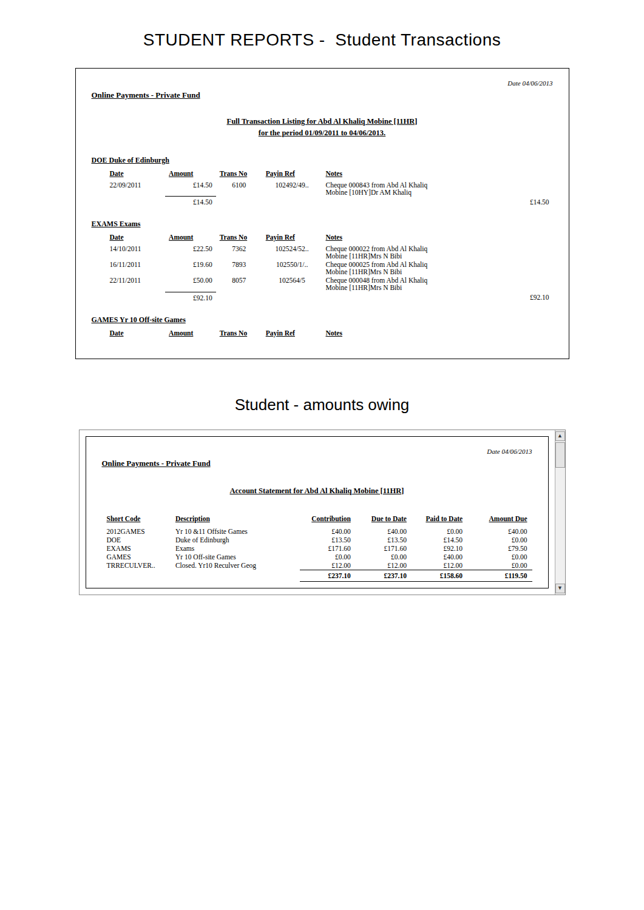STUDENT REPORTS - Student Transactions
Date 04/06/2013
Online Payments - Private Fund
Full Transaction Listing for Abd Al Khaliq Mobine [11HR]
for the period 01/09/2011 to 04/06/2013.
DOE Duke of Edinburgh
| Date | Amount | Trans No | Payin Ref | Notes | |
| --- | --- | --- | --- | --- | --- |
| 22/09/2011 | £14.50 | 6100 | 102492/49.. | Cheque 000843 from Abd Al Khaliq Mobine [10HY]Dr AM Khaliq | |
| | £14.50 | | | | £14.50 |
EXAMS Exams
| Date | Amount | Trans No | Payin Ref | Notes | |
| --- | --- | --- | --- | --- | --- |
| 14/10/2011 | £22.50 | 7362 | 102524/52.. | Cheque 000022 from Abd Al Khaliq Mobine [11HR]Mrs N Bibi | |
| 16/11/2011 | £19.60 | 7893 | 102550/1/.. | Cheque 000025 from Abd Al Khaliq Mobine [11HR]Mrs N Bibi | |
| 22/11/2011 | £50.00 | 8057 | 102564/5 | Cheque 000048 from Abd Al Khaliq Mobine [11HR]Mrs N Bibi | |
| | £92.10 | | | | £92.10 |
GAMES Yr 10 Off-site Games
| Date | Amount | Trans No | Payin Ref | Notes | |
| --- | --- | --- | --- | --- | --- |
Student - amounts owing
Date 04/06/2013
Online Payments - Private Fund
Account Statement for Abd Al Khaliq Mobine [11HR]
| Short Code | Description | Contribution | Due to Date | Paid to Date | Amount Due |
| --- | --- | --- | --- | --- | --- |
| 2012GAMES | Yr 10 &11 Offsite Games | £40.00 | £40.00 | £0.00 | £40.00 |
| DOE | Duke of Edinburgh | £13.50 | £13.50 | £14.50 | £0.00 |
| EXAMS | Exams | £171.60 | £171.60 | £92.10 | £79.50 |
| GAMES | Yr 10 Off-site Games | £0.00 | £0.00 | £40.00 | £0.00 |
| TRRECULVER.. | Closed. Yr10 Reculver Geog | £12.00 | £12.00 | £12.00 | £0.00 |
| | | £237.10 | £237.10 | £158.60 | £119.50 |
▲
▼